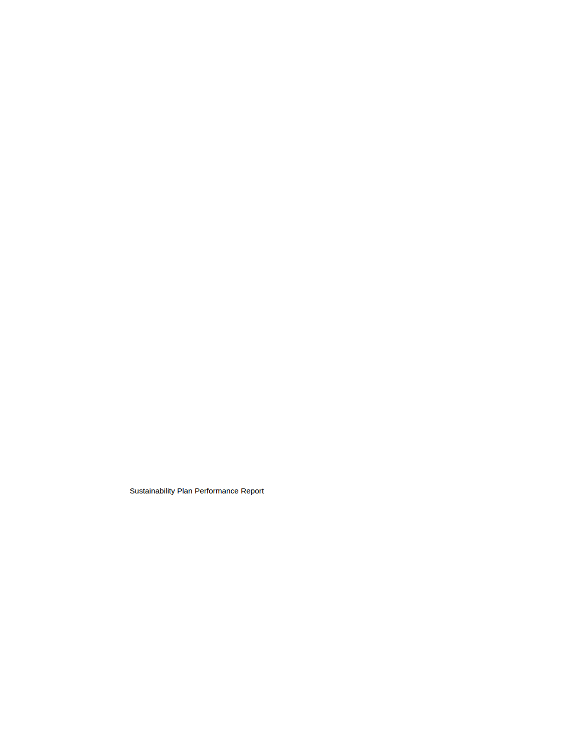Sustainability Plan Performance Report